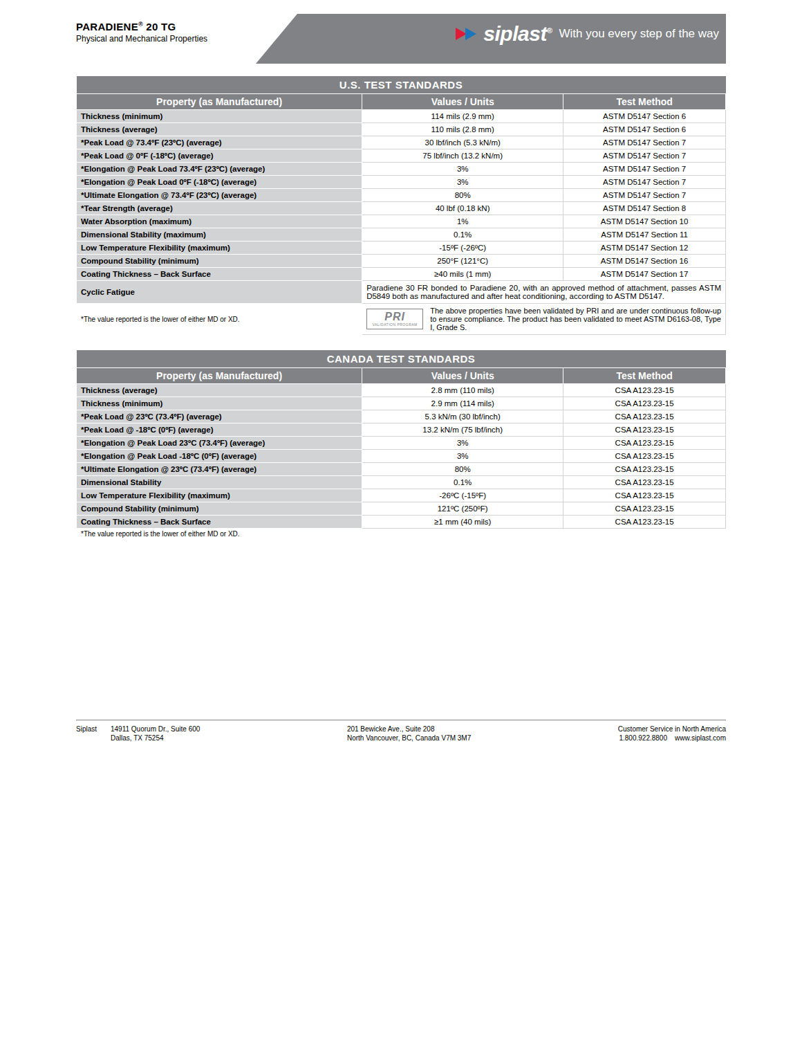PARADIENE® 20 TG
Physical and Mechanical Properties
siplast® With you every step of the way
| U.S. TEST STANDARDS |
| Property (as Manufactured) | Values / Units | Test Method |
| Thickness (minimum) | 114 mils (2.9 mm) | ASTM D5147 Section 6 |
| Thickness (average) | 110 mils (2.8 mm) | ASTM D5147 Section 6 |
| *Peak Load @ 73.4ºF (23ºC) (average) | 30 lbf/inch (5.3 kN/m) | ASTM D5147 Section 7 |
| *Peak Load @ 0ºF (-18ºC) (average) | 75 lbf/inch (13.2 kN/m) | ASTM D5147 Section 7 |
| *Elongation @ Peak Load 73.4ºF (23ºC) (average) | 3% | ASTM D5147 Section 7 |
| *Elongation @ Peak Load 0ºF (-18ºC) (average) | 3% | ASTM D5147 Section 7 |
| *Ultimate Elongation @ 73.4ºF (23ºC) (average) | 80% | ASTM D5147 Section 7 |
| *Tear Strength (average) | 40 lbf (0.18 kN) | ASTM D5147 Section 8 |
| Water Absorption (maximum) | 1% | ASTM D5147 Section 10 |
| Dimensional Stability (maximum) | 0.1% | ASTM D5147 Section 11 |
| Low Temperature Flexibility (maximum) | -15ºF (-26ºC) | ASTM D5147 Section 12 |
| Compound Stability (minimum) | 250°F (121°C) | ASTM D5147 Section 16 |
| Coating Thickness – Back Surface | ≥40 mils (1 mm) | ASTM D5147 Section 17 |
| Cyclic Fatigue | Paradiene 30 FR bonded to Paradiene 20, with an approved method of attachment, passes ASTM D5849 both as manufactured and after heat conditioning, according to ASTM D5147. |
| *The value reported is the lower of either MD or XD. | PRI VALIDATION PROGRAM The above properties have been validated by PRI and are under continuous follow-up to ensure compliance. The product has been validated to meet ASTM D6163-08, Type I, Grade S. |
| CANADA TEST STANDARDS |
| Property (as Manufactured) | Values / Units | Test Method |
| Thickness (average) | 2.8 mm (110 mils) | CSA A123.23-15 |
| Thickness (minimum) | 2.9 mm (114 mils) | CSA A123.23-15 |
| *Peak Load @ 23ºC (73.4ºF) (average) | 5.3 kN/m (30 lbf/inch) | CSA A123.23-15 |
| *Peak Load @ -18ºC (0ºF) (average) | 13.2 kN/m (75 lbf/inch) | CSA A123.23-15 |
| *Elongation @ Peak Load 23ºC (73.4ºF) (average) | 3% | CSA A123.23-15 |
| *Elongation @ Peak Load -18ºC (0ºF) (average) | 3% | CSA A123.23-15 |
| *Ultimate Elongation @ 23ºC (73.4ºF) (average) | 80% | CSA A123.23-15 |
| Dimensional Stability | 0.1% | CSA A123.23-15 |
| Low Temperature Flexibility (maximum) | -26ºC (-15ºF) | CSA A123.23-15 |
| Compound Stability (minimum) | 121ºC (250ºF) | CSA A123.23-15 |
| Coating Thickness – Back Surface | ≥1 mm (40 mils) | CSA A123.23-15 |
| *The value reported is the lower of either MD or XD. |
Siplast14911 Quorum Dr., Suite 600
Dallas, TX 75254
201 Bewicke Ave., Suite 208
North Vancouver, BC, Canada V7M 3M7
Customer Service in North America
1.800.922.8800 www.siplast.com